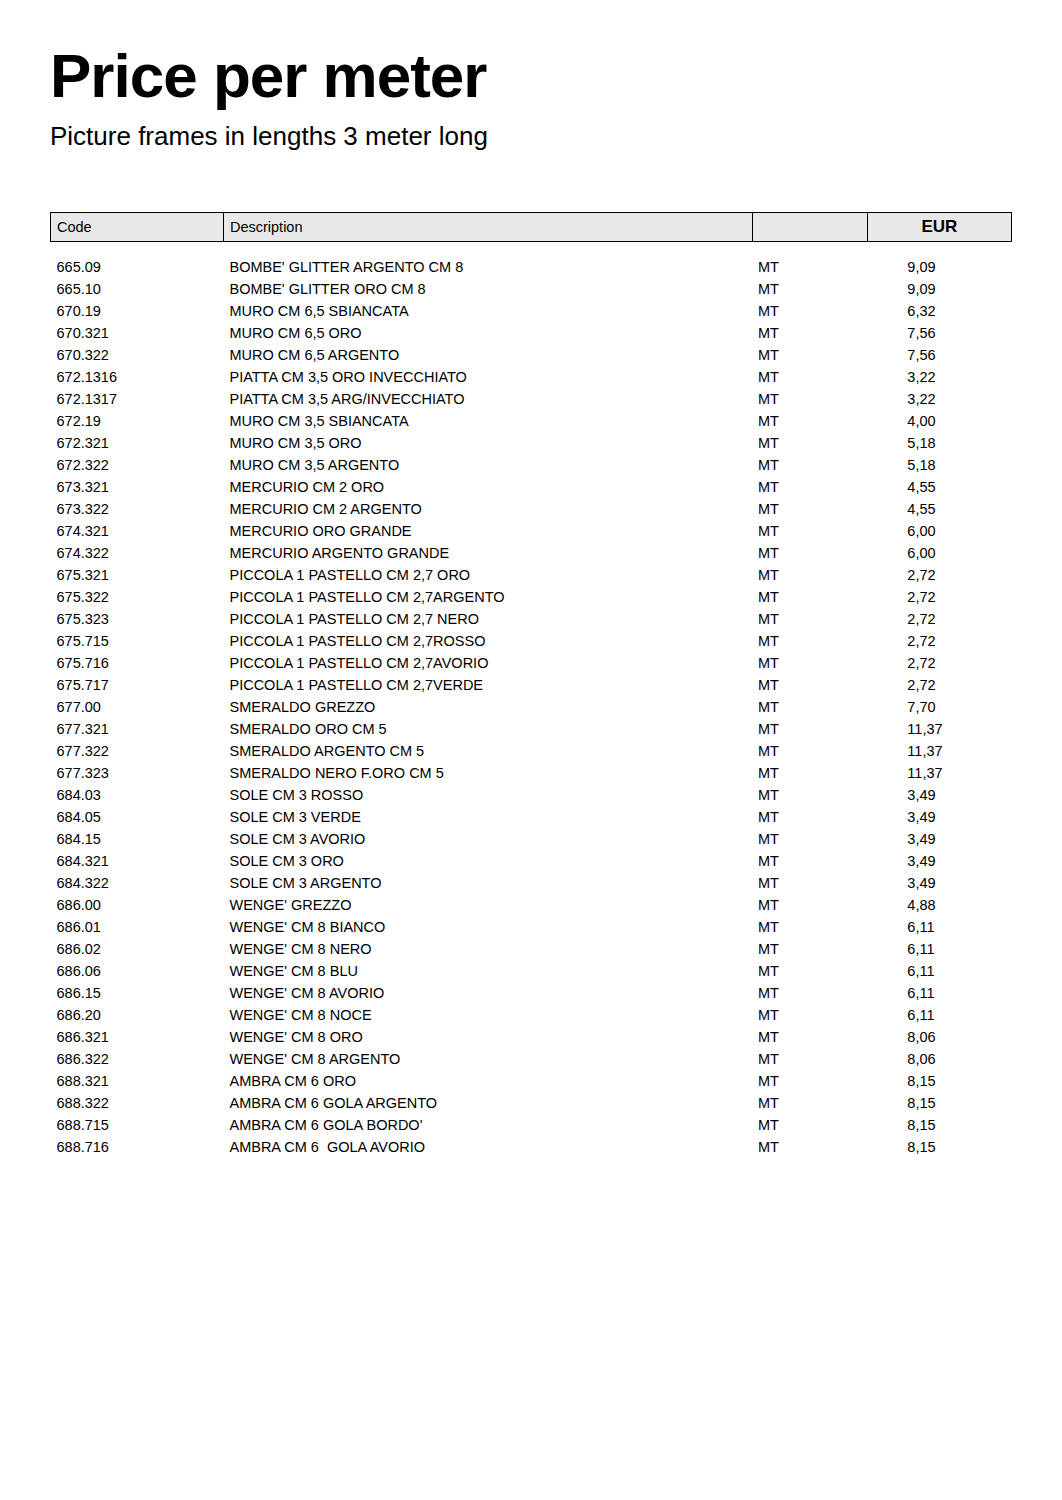Price per meter
Picture frames in lengths 3 meter long
| Code | Description | | EUR |
| --- | --- | --- | --- |
| 665.09 | BOMBE' GLITTER ARGENTO CM 8 | MT | 9,09 |
| 665.10 | BOMBE' GLITTER ORO CM 8 | MT | 9,09 |
| 670.19 | MURO CM 6,5 SBIANCATA | MT | 6,32 |
| 670.321 | MURO CM 6,5 ORO | MT | 7,56 |
| 670.322 | MURO CM 6,5 ARGENTO | MT | 7,56 |
| 672.1316 | PIATTA CM 3,5 ORO INVECCHIATO | MT | 3,22 |
| 672.1317 | PIATTA CM 3,5 ARG/INVECCHIATO | MT | 3,22 |
| 672.19 | MURO CM 3,5 SBIANCATA | MT | 4,00 |
| 672.321 | MURO CM 3,5 ORO | MT | 5,18 |
| 672.322 | MURO CM 3,5 ARGENTO | MT | 5,18 |
| 673.321 | MERCURIO CM 2 ORO | MT | 4,55 |
| 673.322 | MERCURIO CM 2 ARGENTO | MT | 4,55 |
| 674.321 | MERCURIO ORO GRANDE | MT | 6,00 |
| 674.322 | MERCURIO ARGENTO GRANDE | MT | 6,00 |
| 675.321 | PICCOLA 1 PASTELLO CM 2,7 ORO | MT | 2,72 |
| 675.322 | PICCOLA 1 PASTELLO CM 2,7ARGENTO | MT | 2,72 |
| 675.323 | PICCOLA 1 PASTELLO CM 2,7 NERO | MT | 2,72 |
| 675.715 | PICCOLA 1 PASTELLO CM 2,7ROSSO | MT | 2,72 |
| 675.716 | PICCOLA 1 PASTELLO CM 2,7AVORIO | MT | 2,72 |
| 675.717 | PICCOLA 1 PASTELLO CM 2,7VERDE | MT | 2,72 |
| 677.00 | SMERALDO GREZZO | MT | 7,70 |
| 677.321 | SMERALDO ORO CM 5 | MT | 11,37 |
| 677.322 | SMERALDO ARGENTO CM 5 | MT | 11,37 |
| 677.323 | SMERALDO NERO F.ORO CM 5 | MT | 11,37 |
| 684.03 | SOLE CM 3 ROSSO | MT | 3,49 |
| 684.05 | SOLE CM 3 VERDE | MT | 3,49 |
| 684.15 | SOLE CM 3 AVORIO | MT | 3,49 |
| 684.321 | SOLE CM 3 ORO | MT | 3,49 |
| 684.322 | SOLE CM 3 ARGENTO | MT | 3,49 |
| 686.00 | WENGE' GREZZO | MT | 4,88 |
| 686.01 | WENGE' CM 8 BIANCO | MT | 6,11 |
| 686.02 | WENGE' CM 8 NERO | MT | 6,11 |
| 686.06 | WENGE' CM 8 BLU | MT | 6,11 |
| 686.15 | WENGE' CM 8 AVORIO | MT | 6,11 |
| 686.20 | WENGE' CM 8 NOCE | MT | 6,11 |
| 686.321 | WENGE' CM 8 ORO | MT | 8,06 |
| 686.322 | WENGE' CM 8 ARGENTO | MT | 8,06 |
| 688.321 | AMBRA CM 6 ORO | MT | 8,15 |
| 688.322 | AMBRA CM 6 GOLA ARGENTO | MT | 8,15 |
| 688.715 | AMBRA CM 6 GOLA BORDO' | MT | 8,15 |
| 688.716 | AMBRA CM 6 GOLA AVORIO | MT | 8,15 |